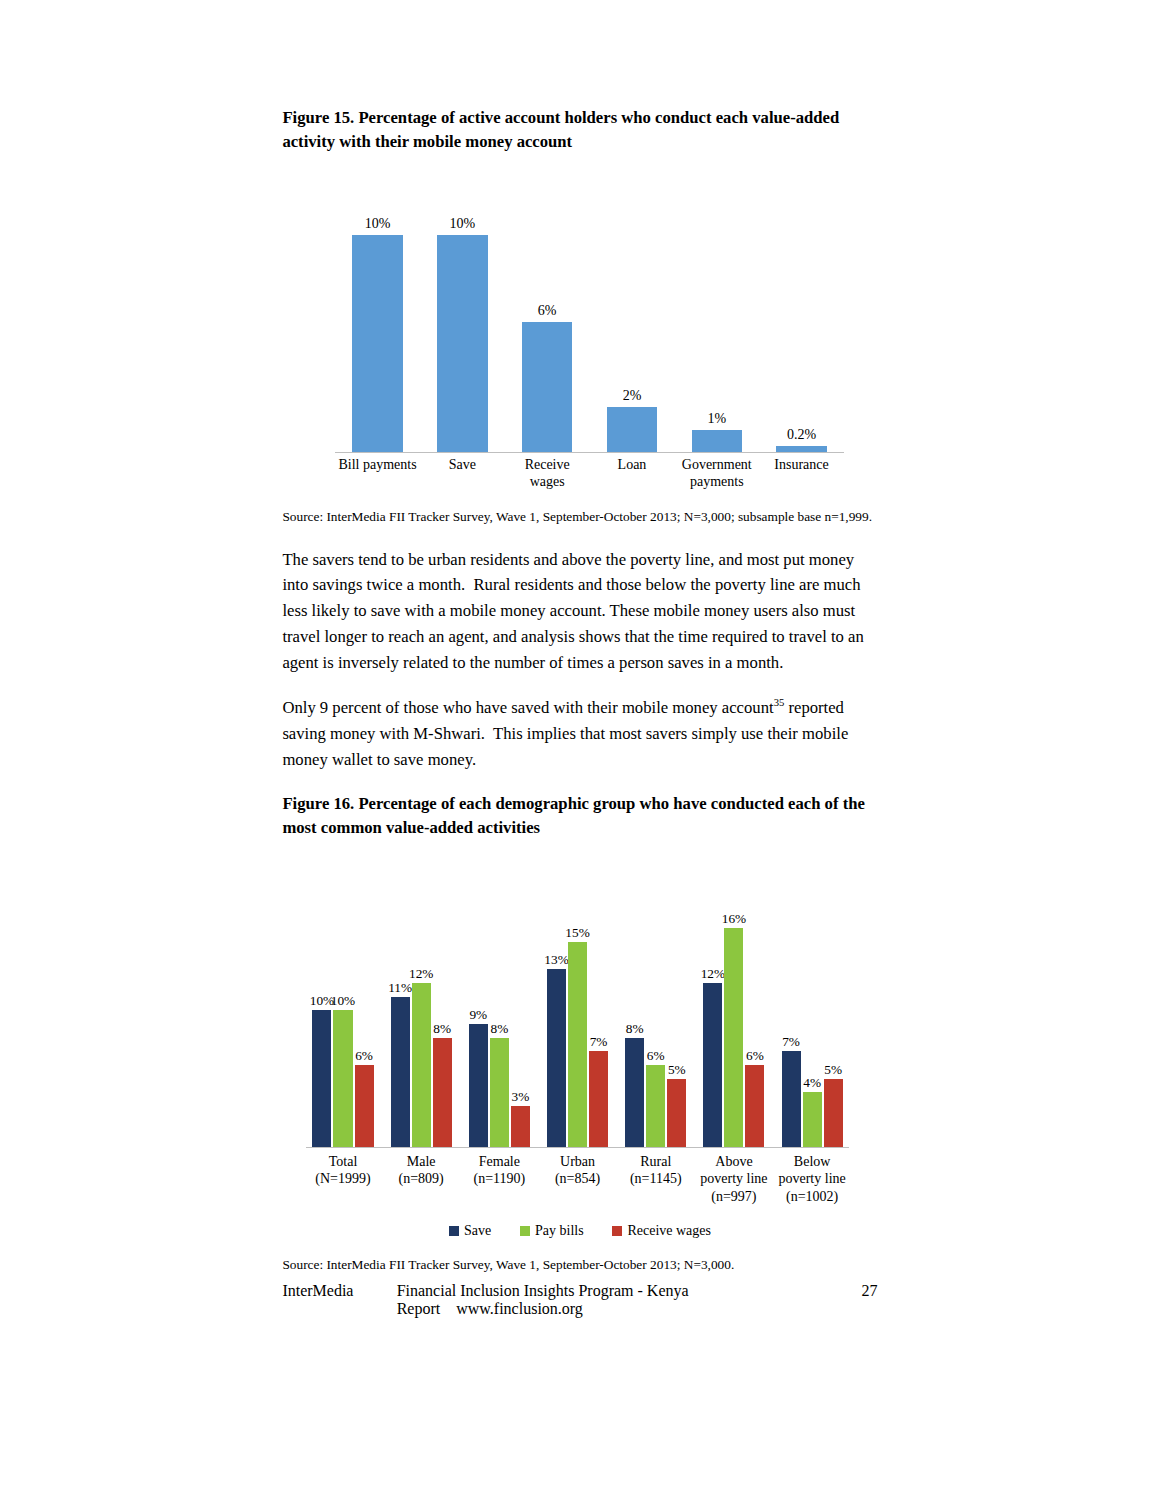Figure 15. Percentage of active account holders who conduct each value-added activity with their mobile money account
10%
10%
6%
2%
1%
0.2%
Bill payments
Save
Receive wages
Loan
Government payments
Insurance
Source: InterMedia FII Tracker Survey, Wave 1, September-October 2013; N=3,000; subsample base n=1,999.
The savers tend to be urban residents and above the poverty line, and most put money into savings twice a month. Rural residents and those below the poverty line are much less likely to save with a mobile money account. These mobile money users also must travel longer to reach an agent, and analysis shows that the time required to travel to an agent is inversely related to the number of times a person saves in a month.
Only 9 percent of those who have saved with their mobile money account35 reported saving money with M-Shwari. This implies that most savers simply use their mobile money wallet to save money.
Figure 16. Percentage of each demographic group who have conducted each of the most common value-added activities
10%
10%
6%
11%
12%
8%
9%
8%
3%
13%
15%
7%
8%
6%
5%
12%
16%
6%
7%
4%
5%
Total (N=1999)
Male (n=809)
Female (n=1190)
Urban (n=854)
Rural (n=1145)
Above poverty line (n=997)
Below poverty line (n=1002)
Save
Pay bills
Receive wages
Source: InterMedia FII Tracker Survey, Wave 1, September-October 2013; N=3,000.
InterMedia
Financial Inclusion Insights Program - Kenya Report www.finclusion.org
27